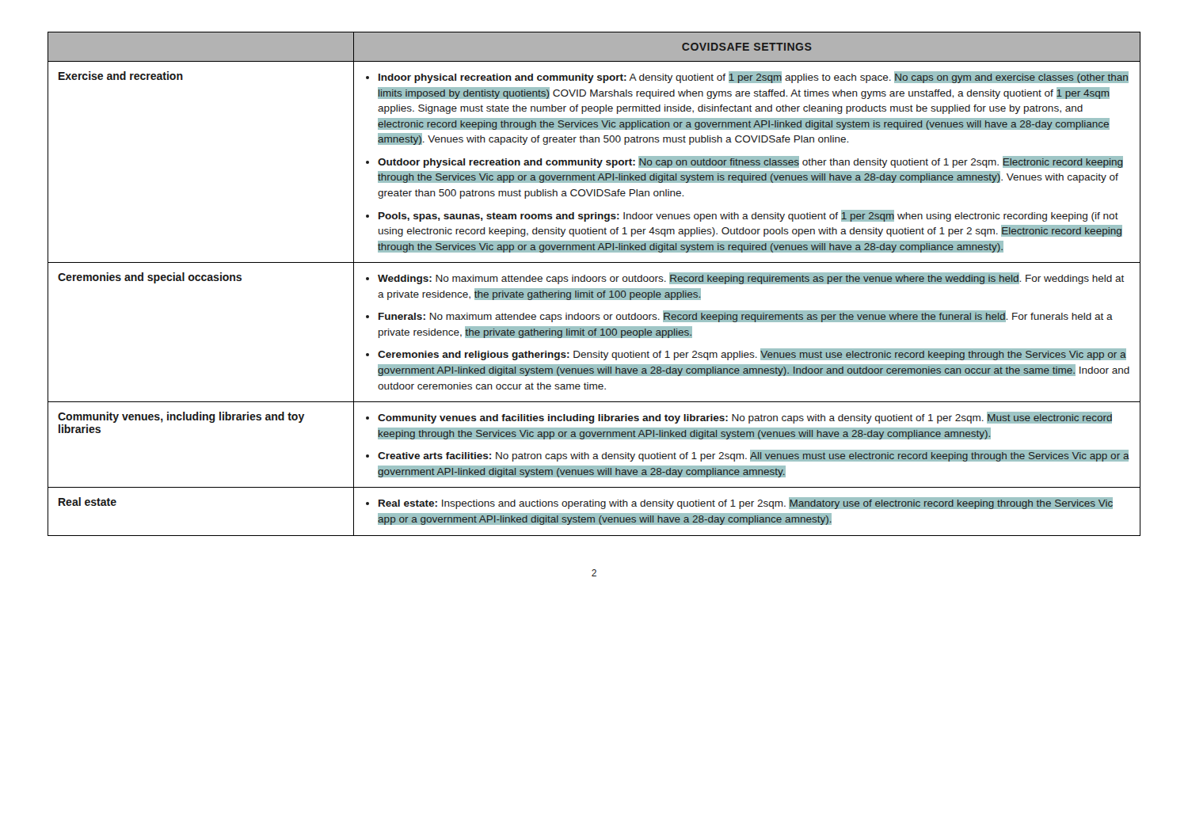| | COVIDSAFE SETTINGS |
| --- | --- |
| Exercise and recreation | Indoor physical recreation and community sport: A density quotient of 1 per 2sqm applies to each space. No caps on gym and exercise classes (other than limits imposed by dentisty quotients) COVID Marshals required when gyms are staffed. At times when gyms are unstaffed, a density quotient of 1 per 4sqm applies. Signage must state the number of people permitted inside, disinfectant and other cleaning products must be supplied for use by patrons, and electronic record keeping through the Services Vic application or a government API-linked digital system is required (venues will have a 28-day compliance amnesty) . Venues with capacity of greater than 500 patrons must publish a COVIDSafe Plan online. Outdoor physical recreation and community sport: No cap on outdoor fitness classes other than density quotient of 1 per 2sqm. Electronic record keeping through the Services Vic app or a government API-linked digital system is required (venues will have a 28-day compliance amnesty) . Venues with capacity of greater than 500 patrons must publish a COVIDSafe Plan online. Pools, spas, saunas, steam rooms and springs: Indoor venues open with a density quotient of 1 per 2sqm when using electronic recording keeping (if not using electronic record keeping, density quotient of 1 per 4sqm applies). Outdoor pools open with a density quotient of 1 per 2 sqm. Electronic record keeping through the Services Vic app or a government API-linked digital system is required (venues will have a 28-day compliance amnesty). |
| Ceremonies and special occasions | Weddings: No maximum attendee caps indoors or outdoors. Record keeping requirements as per the venue where the wedding is held . For weddings held at a private residence, the private gathering limit of 100 people applies. Funerals: No maximum attendee caps indoors or outdoors. Record keeping requirements as per the venue where the funeral is held . For funerals held at a private residence, the private gathering limit of 100 people applies. Ceremonies and religious gatherings: Density quotient of 1 per 2sqm applies. Venues must use electronic record keeping through the Services Vic app or a government API-linked digital system (venues will have a 28-day compliance amnesty). Indoor and outdoor ceremonies can occur at the same time. Indoor and outdoor ceremonies can occur at the same time. |
| Community venues, including libraries and toy libraries | Community venues and facilities including libraries and toy libraries: No patron caps with a density quotient of 1 per 2sqm. Must use electronic record keeping through the Services Vic app or a government API-linked digital system (venues will have a 28-day compliance amnesty). Creative arts facilities: No patron caps with a density quotient of 1 per 2sqm. All venues must use electronic record keeping through the Services Vic app or a government API-linked digital system (venues will have a 28-day compliance amnesty. |
| Real estate | Real estate: Inspections and auctions operating with a density quotient of 1 per 2sqm. Mandatory use of electronic record keeping through the Services Vic app or a government API-linked digital system (venues will have a 28-day compliance amnesty). |
2